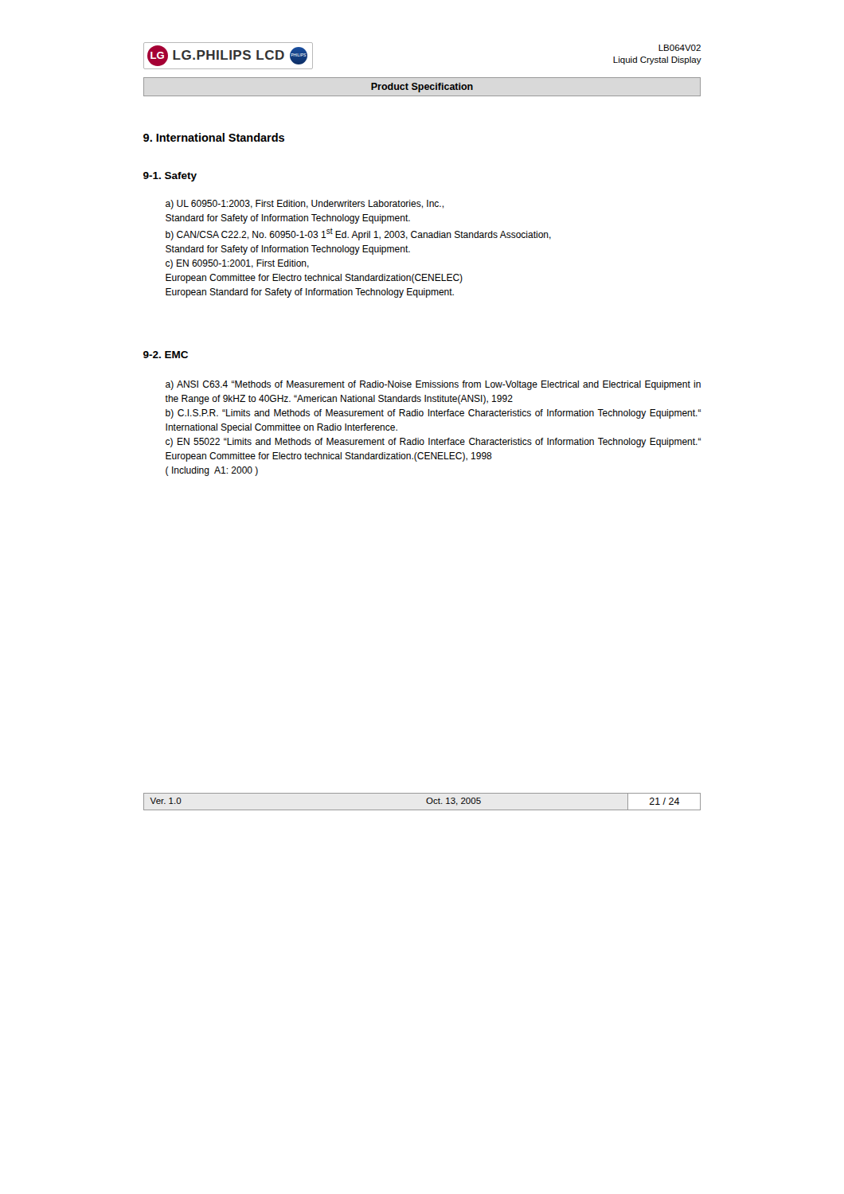LG
LG.PHILIPS LCD
PHILIPS
LB064V02
Liquid Crystal Display
Product Specification
9. International Standards
9-1. Safety
a) UL 60950-1:2003, First Edition, Underwriters Laboratories, Inc.,
Standard for Safety of Information Technology Equipment.
b) CAN/CSA C22.2, No. 60950-1-03 1st Ed. April 1, 2003, Canadian Standards Association,
Standard for Safety of Information Technology Equipment.
c) EN 60950-1:2001, First Edition,
European Committee for Electro technical Standardization(CENELEC)
European Standard for Safety of Information Technology Equipment.
9-2. EMC
a) ANSI C63.4 “Methods of Measurement of Radio-Noise Emissions from Low-Voltage Electrical and Electrical Equipment in the Range of 9kHZ to 40GHz. “American National Standards Institute(ANSI), 1992
b) C.I.S.P.R. “Limits and Methods of Measurement of Radio Interface Characteristics of Information Technology Equipment.“ International Special Committee on Radio Interference.
c) EN 55022 “Limits and Methods of Measurement of Radio Interface Characteristics of Information Technology Equipment.“ European Committee for Electro technical Standardization.(CENELEC), 1998
( Including A1: 2000 )
Ver. 1.0
Oct. 13, 2005
21 / 24